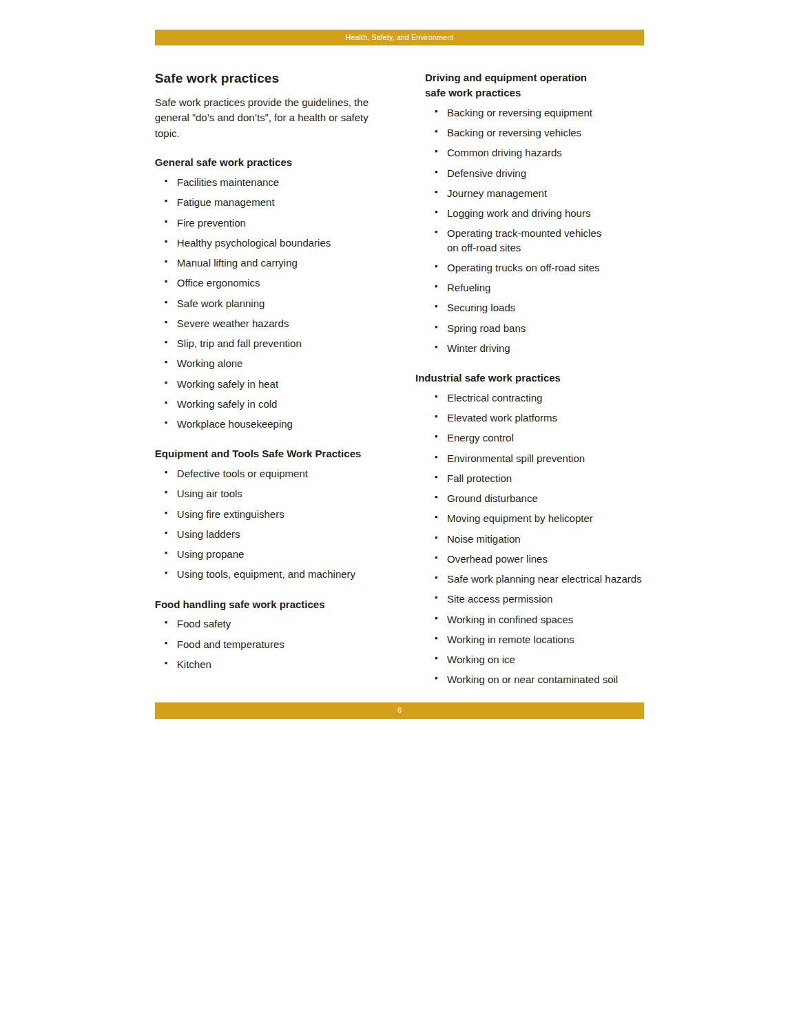Health, Safety, and Environment
Safe work practices
Safe work practices provide the guidelines, the general ”do’s and don’ts”, for a health or safety topic.
General safe work practices
Facilities maintenance
Fatigue management
Fire prevention
Healthy psychological boundaries
Manual lifting and carrying
Office ergonomics
Safe work planning
Severe weather hazards
Slip, trip and fall prevention
Working alone
Working safely in heat
Working safely in cold
Workplace housekeeping
Equipment and Tools Safe Work Practices
Defective tools or equipment
Using air tools
Using fire extinguishers
Using ladders
Using propane
Using tools, equipment, and machinery
Food handling safe work practices
Food safety
Food and temperatures
Kitchen
Driving and equipment operation
safe work practices
Backing or reversing equipment
Backing or reversing vehicles
Common driving hazards
Defensive driving
Journey management
Logging work and driving hours
Operating track-mounted vehicleson off-road sites
Operating trucks on off-road sites
Refueling
Securing loads
Spring road bans
Winter driving
Industrial safe work practices
Electrical contracting
Elevated work platforms
Energy control
Environmental spill prevention
Fall protection
Ground disturbance
Moving equipment by helicopter
Noise mitigation
Overhead power lines
Safe work planning near electrical hazards
Site access permission
Working in confined spaces
Working in remote locations
Working on ice
Working on or near contaminated soil
6